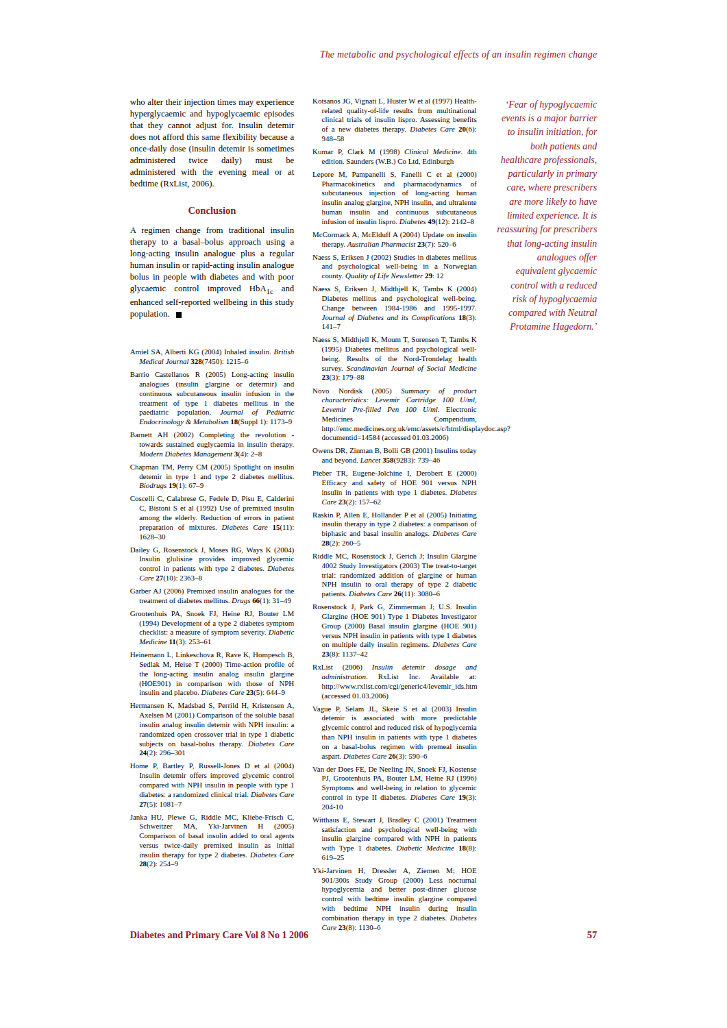The metabolic and psychological effects of an insulin regimen change
who alter their injection times may experience hyperglycaemic and hypoglycaemic episodes that they cannot adjust for. Insulin detemir does not afford this same flexibility because a once-daily dose (insulin detemir is sometimes administered twice daily) must be administered with the evening meal or at bedtime (RxList, 2006).
Conclusion
A regimen change from traditional insulin therapy to a basal–bolus approach using a long-acting insulin analogue plus a regular human insulin or rapid-acting insulin analogue bolus in people with diabetes and with poor glycaemic control improved HbA1c and enhanced self-reported wellbeing in this study population.
Amiel SA, Alberti KG (2004) Inhaled insulin. British Medical Journal 328(7450): 1215–6
Barrio Castellanos R (2005) Long-acting insulin analogues (insulin glargine or determir) and continuous subcutaneous insulin infusion in the treatment of type 1 diabetes mellitus in the paediatric population. Journal of Pediatric Endocrinology & Metabolism 18(Suppl 1): 1173–9
Barnett AH (2002) Completing the revolution - towards sustained euglycaemia in insulin therapy. Modern Diabetes Management 3(4): 2–8
Chapman TM, Perry CM (2005) Spotlight on insulin detemir in type 1 and type 2 diabetes mellitus. Biodrugs 19(1): 67–9
Coscelli C, Calabrese G, Fedele D, Pisu E, Calderini C, Bistoni S et al (1992) Use of premixed insulin among the elderly. Reduction of errors in patient preparation of mixtures. Diabetes Care 15(11): 1628–30
Dailey G, Rosenstock J, Moses RG, Ways K (2004) Insulin glulisine provides improved glycemic control in patients with type 2 diabetes. Diabetes Care 27(10): 2363–8
Garber AJ (2006) Premixed insulin analogues for the treatment of diabetes mellitus. Drugs 66(1): 31–49
Grootenhuis PA, Snoek FJ, Heine RJ, Bouter LM (1994) Development of a type 2 diabetes symptom checklist: a measure of symptom severity. Diabetic Medicine 11(3): 253–61
Heinemann L, Linkeschova R, Rave K, Hompesch B, Sedlak M, Heise T (2000) Time-action profile of the long-acting insulin analog insulin glargine (HOE901) in comparison with those of NPH insulin and placebo. Diabetes Care 23(5): 644–9
Hermansen K, Madsbad S, Perrild H, Kristensen A, Axelsen M (2001) Comparison of the soluble basal insulin analog insulin detemir with NPH insulin: a randomized open crossover trial in type 1 diabetic subjects on basal-bolus therapy. Diabetes Care 24(2): 296–301
Home P, Bartley P, Russell-Jones D et al (2004) Insulin detemir offers improved glycemic control compared with NPH insulin in people with type 1 diabetes: a randomized clinical trial. Diabetes Care 27(5): 1081–7
Janka HU, Plewe G, Riddle MC, Kliebe-Frisch C, Schweitzer MA, Yki-Jarvinen H (2005) Comparison of basal insulin added to oral agents versus twice-daily premixed insulin as initial insulin therapy for type 2 diabetes. Diabetes Care 28(2): 254–9
Kotsanos JG, Vignati L, Huster W et al (1997) Health-related quality-of-life results from multinational clinical trials of insulin lispro. Assessing benefits of a new diabetes therapy. Diabetes Care 20(6): 948–58
Kumar P, Clark M (1998) Clinical Medicine. 4th edition. Saunders (W.B.) Co Ltd, Edinburgh
Lepore M, Pampanelli S, Fanelli C et al (2000) Pharmacokinetics and pharmacodynamics of subcutaneous injection of long-acting human insulin analog glargine, NPH insulin, and ultralente human insulin and continuous subcutaneous infusion of insulin lispro. Diabetes 49(12): 2142–8
McCormack A, McElduff A (2004) Update on insulin therapy. Australian Pharmacist 23(7): 520–6
Naess S, Eriksen J (2002) Studies in diabetes mellitus and psychological well-being in a Norwegian county. Quality of Life Newsletter 29: 12
Naess S, Eriksen J, Midthjell K, Tambs K (2004) Diabetes mellitus and psychological well-being. Change between 1984-1986 and 1995-1997. Journal of Diabetes and its Complications 18(3): 141–7
Naess S, Midthjell K, Moum T, Sorensen T, Tambs K (1995) Diabetes mellitus and psychological well-being. Results of the Nord-Trondelag health survey. Scandinavian Journal of Social Medicine 23(3): 179–88
Novo Nordisk (2005) Summary of product characteristics: Levemir Cartridge 100 U/ml, Levemir Pre-filled Pen 100 U/ml. Electronic Medicines Compendium, http://emc.medicines.org.uk/emc/assets/c/html/displaydoc.asp?documentid=14584 (accessed 01.03.2006)
Owens DR, Zinman B, Bolli GB (2001) Insulins today and beyond. Lancet 358(9283): 739–46
Pieber TR, Eugene-Jolchine I, Derobert E (2000) Efficacy and safety of HOE 901 versus NPH insulin in patients with type 1 diabetes. Diabetes Care 23(2): 157–62
Raskin P, Allen E, Hollander P et al (2005) Initiating insulin therapy in type 2 diabetes: a comparison of biphasic and basal insulin analogs. Diabetes Care 28(2): 260–5
Riddle MC, Rosenstock J, Gerich J; Insulin Glargine 4002 Study Investigators (2003) The treat-to-target trial: randomized addition of glargine or human NPH insulin to oral therapy of type 2 diabetic patients. Diabetes Care 26(11): 3080–6
Rosenstock J, Park G, Zimmerman J; U.S. Insulin Glargine (HOE 901) Type 1 Diabetes Investigator Group (2000) Basal insulin glargine (HOE 901) versus NPH insulin in patients with type 1 diabetes on multiple daily insulin regimens. Diabetes Care 23(8): 1137–42
RxList (2006) Insulin detemir dosage and administration. RxList Inc. Available at: http://www.rxlist.com/cgi/generic4/levemir_ids.htm (accessed 01.03.2006)
Vague P, Selam JL, Skeie S et al (2003) Insulin detemir is associated with more predictable glycemic control and reduced risk of hypoglycemia than NPH insulin in patients with type 1 diabetes on a basal-bolus regimen with premeal insulin aspart. Diabetes Care 26(3): 590–6
Van der Does FE, De Neeling JN, Snoek FJ, Kostense PJ, Grootenhuis PA, Bouter LM, Heine RJ (1996) Symptoms and well-being in relation to glycemic control in type II diabetes. Diabetes Care 19(3): 204-10
Witthaus E, Stewart J, Bradley C (2001) Treatment satisfaction and psychological well-being with insulin glargine compared with NPH in patients with Type 1 diabetes. Diabetic Medicine 18(8): 619–25
Yki-Jarvinen H, Dressler A, Ziemen M; HOE 901/300s Study Group (2000) Less nocturnal hypoglycemia and better post-dinner glucose control with bedtime insulin glargine compared with bedtime NPH insulin during insulin combination therapy in type 2 diabetes. Diabetes Care 23(8): 1130–6
‘Fear of hypoglycaemic events is a major barrier to insulin initiation, for both patients and healthcare professionals, particularly in primary care, where prescribers are more likely to have limited experience. It is reassuring for prescribers that long-acting insulin analogues offer equivalent glycaemic control with a reduced risk of hypoglycaemia compared with Neutral Protamine Hagedorn.’
Diabetes and Primary Care Vol 8 No 1 2006
57